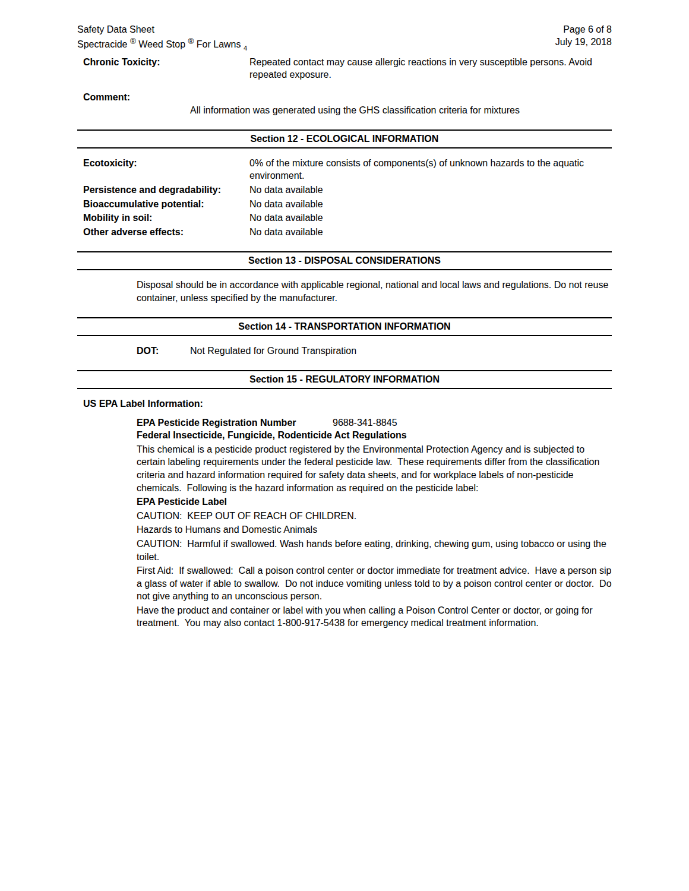Safety Data Sheet
Spectracide ® Weed Stop ® For Lawns 4
Page 6 of 8
July 19, 2018
Chronic Toxicity:
Repeated contact may cause allergic reactions in very susceptible persons. Avoid repeated exposure.
Comment:
All information was generated using the GHS classification criteria for mixtures
Section 12 - ECOLOGICAL INFORMATION
Ecotoxicity:
0% of the mixture consists of components(s) of unknown hazards to the aquatic environment.
Persistence and degradability:
No data available
Bioaccumulative potential:
No data available
Mobility in soil:
No data available
Other adverse effects:
No data available
Section 13 - DISPOSAL CONSIDERATIONS
Disposal should be in accordance with applicable regional, national and local laws and regulations. Do not reuse container, unless specified by the manufacturer.
Section 14 - TRANSPORTATION INFORMATION
DOT:
Not Regulated for Ground Transpiration
Section 15 - REGULATORY INFORMATION
US EPA Label Information:
EPA Pesticide Registration Number
9688-341-8845
Federal Insecticide, Fungicide, Rodenticide Act Regulations
This chemical is a pesticide product registered by the Environmental Protection Agency and is subjected to certain labeling requirements under the federal pesticide law. These requirements differ from the classification criteria and hazard information required for safety data sheets, and for workplace labels of non-pesticide chemicals. Following is the hazard information as required on the pesticide label:
EPA Pesticide Label
CAUTION: KEEP OUT OF REACH OF CHILDREN.
Hazards to Humans and Domestic Animals
CAUTION: Harmful if swallowed. Wash hands before eating, drinking, chewing gum, using tobacco or using the toilet.
First Aid: If swallowed: Call a poison control center or doctor immediate for treatment advice. Have a person sip a glass of water if able to swallow. Do not induce vomiting unless told to by a poison control center or doctor. Do not give anything to an unconscious person.
Have the product and container or label with you when calling a Poison Control Center or doctor, or going for treatment. You may also contact 1-800-917-5438 for emergency medical treatment information.